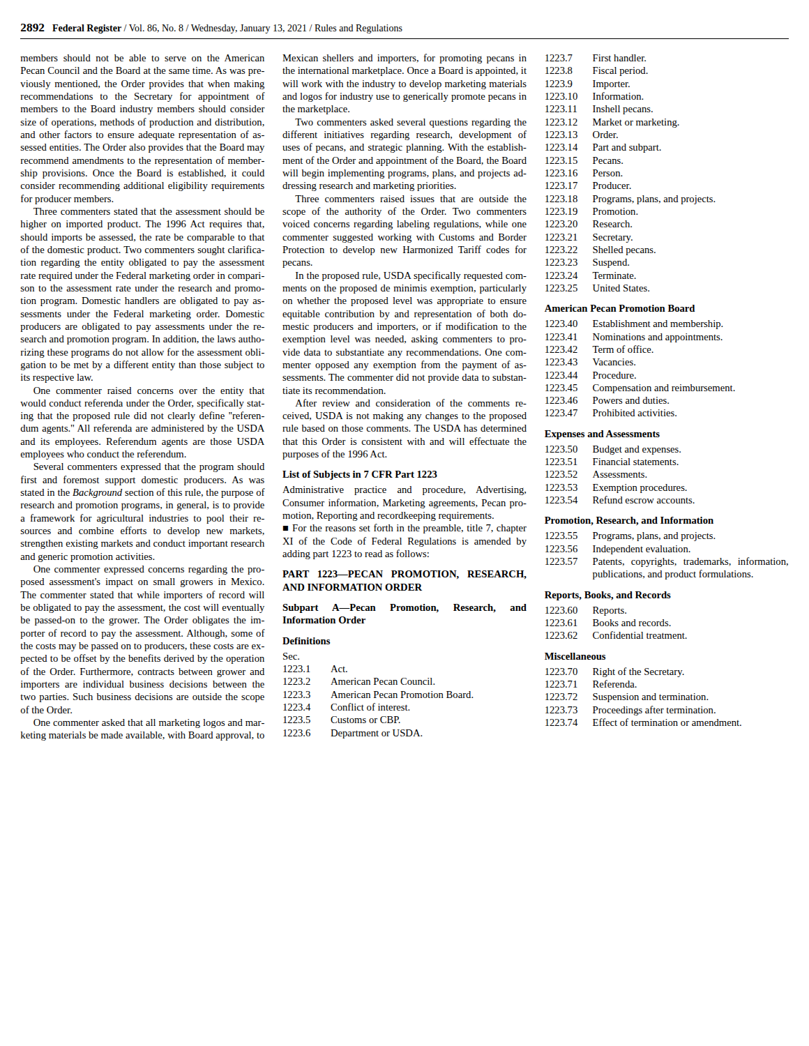2892 Federal Register / Vol. 86, No. 8 / Wednesday, January 13, 2021 / Rules and Regulations
members should not be able to serve on the American Pecan Council and the Board at the same time. As was previously mentioned, the Order provides that when making recommendations to the Secretary for appointment of members to the Board industry members should consider size of operations, methods of production and distribution, and other factors to ensure adequate representation of assessed entities. The Order also provides that the Board may recommend amendments to the representation of membership provisions. Once the Board is established, it could consider recommending additional eligibility requirements for producer members.
Three commenters stated that the assessment should be higher on imported product. The 1996 Act requires that, should imports be assessed, the rate be comparable to that of the domestic product. Two commenters sought clarification regarding the entity obligated to pay the assessment rate required under the Federal marketing order in comparison to the assessment rate under the research and promotion program. Domestic handlers are obligated to pay assessments under the Federal marketing order. Domestic producers are obligated to pay assessments under the research and promotion program. In addition, the laws authorizing these programs do not allow for the assessment obligation to be met by a different entity than those subject to its respective law.
One commenter raised concerns over the entity that would conduct referenda under the Order, specifically stating that the proposed rule did not clearly define ''referendum agents.'' All referenda are administered by the USDA and its employees. Referendum agents are those USDA employees who conduct the referendum.
Several commenters expressed that the program should first and foremost support domestic producers. As was stated in the Background section of this rule, the purpose of research and promotion programs, in general, is to provide a framework for agricultural industries to pool their resources and combine efforts to develop new markets, strengthen existing markets and conduct important research and generic promotion activities.
One commenter expressed concerns regarding the proposed assessment's impact on small growers in Mexico. The commenter stated that while importers of record will be obligated to pay the assessment, the cost will eventually be passed-on to the grower. The Order obligates the importer of record to pay the assessment. Although, some of the costs may be passed on to producers, these costs are expected to be offset by the benefits derived by the operation of the Order. Furthermore, contracts between grower and importers are individual business decisions between the two parties. Such business decisions are outside the scope of the Order.
One commenter asked that all marketing logos and marketing materials be made available, with Board approval, to Mexican shellers and importers, for promoting pecans in the international marketplace. Once a Board is appointed, it will work with the industry to develop marketing materials and logos for industry use to generically promote pecans in the marketplace.
Two commenters asked several questions regarding the different initiatives regarding research, development of uses of pecans, and strategic planning. With the establishment of the Order and appointment of the Board, the Board will begin implementing programs, plans, and projects addressing research and marketing priorities.
Three commenters raised issues that are outside the scope of the authority of the Order. Two commenters voiced concerns regarding labeling regulations, while one commenter suggested working with Customs and Border Protection to develop new Harmonized Tariff codes for pecans.
In the proposed rule, USDA specifically requested comments on the proposed de minimis exemption, particularly on whether the proposed level was appropriate to ensure equitable contribution by and representation of both domestic producers and importers, or if modification to the exemption level was needed, asking commenters to provide data to substantiate any recommendations. One commenter opposed any exemption from the payment of assessments. The commenter did not provide data to substantiate its recommendation.
After review and consideration of the comments received, USDA is not making any changes to the proposed rule based on those comments. The USDA has determined that this Order is consistent with and will effectuate the purposes of the 1996 Act.
List of Subjects in 7 CFR Part 1223
Administrative practice and procedure, Advertising, Consumer information, Marketing agreements, Pecan promotion, Reporting and recordkeeping requirements.
■ For the reasons set forth in the preamble, title 7, chapter XI of the Code of Federal Regulations is amended by adding part 1223 to read as follows:
PART 1223—PECAN PROMOTION, RESEARCH, AND INFORMATION ORDER
Subpart A—Pecan Promotion, Research, and Information Order
Definitions
Sec.
1223.1 Act.
1223.2 American Pecan Council.
1223.3 American Pecan Promotion Board.
1223.4 Conflict of interest.
1223.5 Customs or CBP.
1223.6 Department or USDA.
1223.7 First handler.
1223.8 Fiscal period.
1223.9 Importer.
1223.10 Information.
1223.11 Inshell pecans.
1223.12 Market or marketing.
1223.13 Order.
1223.14 Part and subpart.
1223.15 Pecans.
1223.16 Person.
1223.17 Producer.
1223.18 Programs, plans, and projects.
1223.19 Promotion.
1223.20 Research.
1223.21 Secretary.
1223.22 Shelled pecans.
1223.23 Suspend.
1223.24 Terminate.
1223.25 United States.
American Pecan Promotion Board
1223.40 Establishment and membership.
1223.41 Nominations and appointments.
1223.42 Term of office.
1223.43 Vacancies.
1223.44 Procedure.
1223.45 Compensation and reimbursement.
1223.46 Powers and duties.
1223.47 Prohibited activities.
Expenses and Assessments
1223.50 Budget and expenses.
1223.51 Financial statements.
1223.52 Assessments.
1223.53 Exemption procedures.
1223.54 Refund escrow accounts.
Promotion, Research, and Information
1223.55 Programs, plans, and projects.
1223.56 Independent evaluation.
1223.57 Patents, copyrights, trademarks, information, publications, and product formulations.
Reports, Books, and Records
1223.60 Reports.
1223.61 Books and records.
1223.62 Confidential treatment.
Miscellaneous
1223.70 Right of the Secretary.
1223.71 Referenda.
1223.72 Suspension and termination.
1223.73 Proceedings after termination.
1223.74 Effect of termination or amendment.